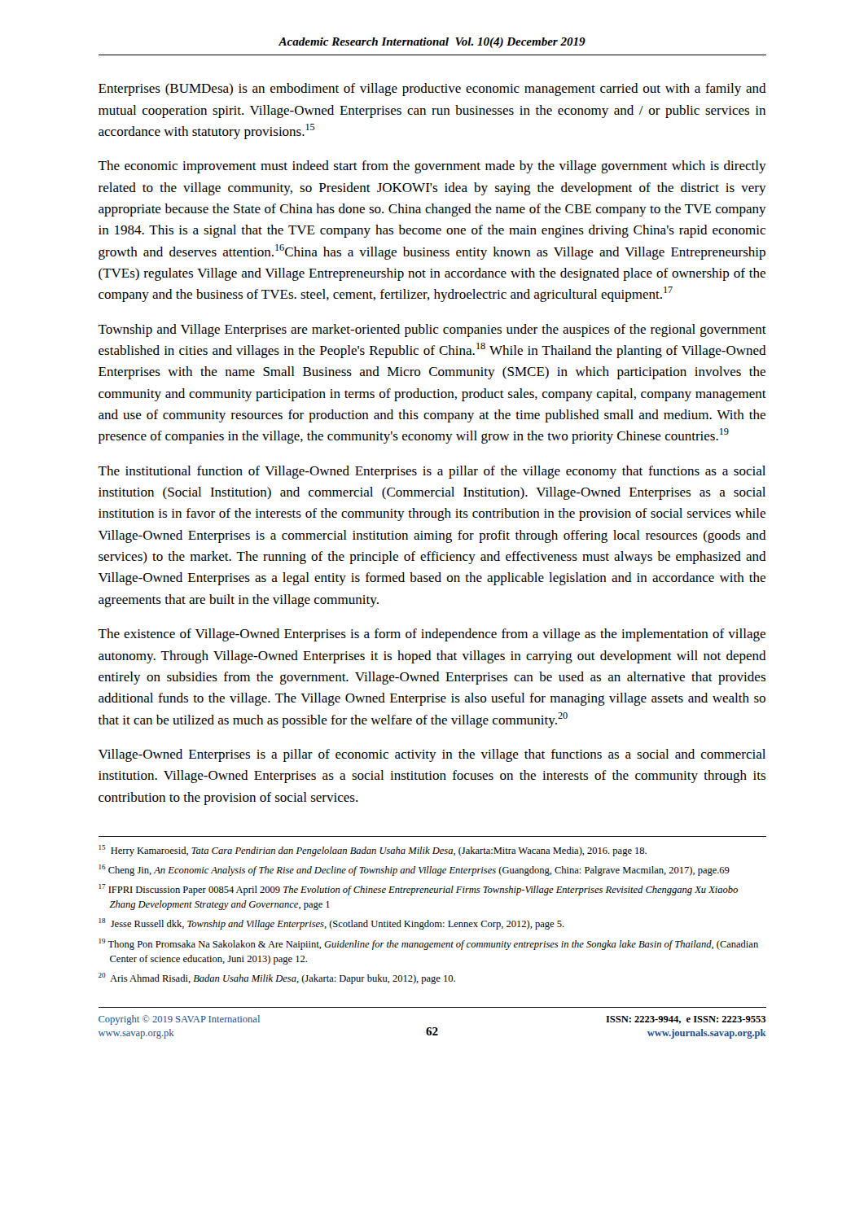Academic Research International Vol. 10(4) December 2019
Enterprises (BUMDesa) is an embodiment of village productive economic management carried out with a family and mutual cooperation spirit. Village-Owned Enterprises can run businesses in the economy and / or public services in accordance with statutory provisions.15
The economic improvement must indeed start from the government made by the village government which is directly related to the village community, so President JOKOWI's idea by saying the development of the district is very appropriate because the State of China has done so. China changed the name of the CBE company to the TVE company in 1984. This is a signal that the TVE company has become one of the main engines driving China's rapid economic growth and deserves attention.16China has a village business entity known as Village and Village Entrepreneurship (TVEs) regulates Village and Village Entrepreneurship not in accordance with the designated place of ownership of the company and the business of TVEs. steel, cement, fertilizer, hydroelectric and agricultural equipment.17
Township and Village Enterprises are market-oriented public companies under the auspices of the regional government established in cities and villages in the People's Republic of China.18 While in Thailand the planting of Village-Owned Enterprises with the name Small Business and Micro Community (SMCE) in which participation involves the community and community participation in terms of production, product sales, company capital, company management and use of community resources for production and this company at the time published small and medium. With the presence of companies in the village, the community's economy will grow in the two priority Chinese countries.19
The institutional function of Village-Owned Enterprises is a pillar of the village economy that functions as a social institution (Social Institution) and commercial (Commercial Institution). Village-Owned Enterprises as a social institution is in favor of the interests of the community through its contribution in the provision of social services while Village-Owned Enterprises is a commercial institution aiming for profit through offering local resources (goods and services) to the market. The running of the principle of efficiency and effectiveness must always be emphasized and Village-Owned Enterprises as a legal entity is formed based on the applicable legislation and in accordance with the agreements that are built in the village community.
The existence of Village-Owned Enterprises is a form of independence from a village as the implementation of village autonomy. Through Village-Owned Enterprises it is hoped that villages in carrying out development will not depend entirely on subsidies from the government. Village-Owned Enterprises can be used as an alternative that provides additional funds to the village. The Village Owned Enterprise is also useful for managing village assets and wealth so that it can be utilized as much as possible for the welfare of the village community.20
Village-Owned Enterprises is a pillar of economic activity in the village that functions as a social and commercial institution. Village-Owned Enterprises as a social institution focuses on the interests of the community through its contribution to the provision of social services.
15 Herry Kamaroesid, Tata Cara Pendirian dan Pengelolaan Badan Usaha Milik Desa, (Jakarta:Mitra Wacana Media), 2016. page 18.
16 Cheng Jin, An Economic Analysis of The Rise and Decline of Township and Village Enterprises (Guangdong, China: Palgrave Macmilan, 2017), page.69
17 IFPRI Discussion Paper 00854 April 2009 The Evolution of Chinese Entrepreneurial Firms Township-Village Enterprises Revisited Chenggang Xu Xiaobo Zhang Development Strategy and Governance, page 1
18 Jesse Russell dkk, Township and Village Enterprises, (Scotland Untited Kingdom: Lennex Corp, 2012), page 5.
19 Thong Pon Promsaka Na Sakolakon & Are Naipiint, Guidenline for the management of community entreprises in the Songka lake Basin of Thailand, (Canadian Center of science education, Juni 2013) page 12.
20 Aris Ahmad Risadi, Badan Usaha Milik Desa, (Jakarta: Dapur buku, 2012), page 10.
Copyright © 2019 SAVAP International
www.savap.org.pk
62
ISSN: 2223-9944, e ISSN: 2223-9553
www.journals.savap.org.pk